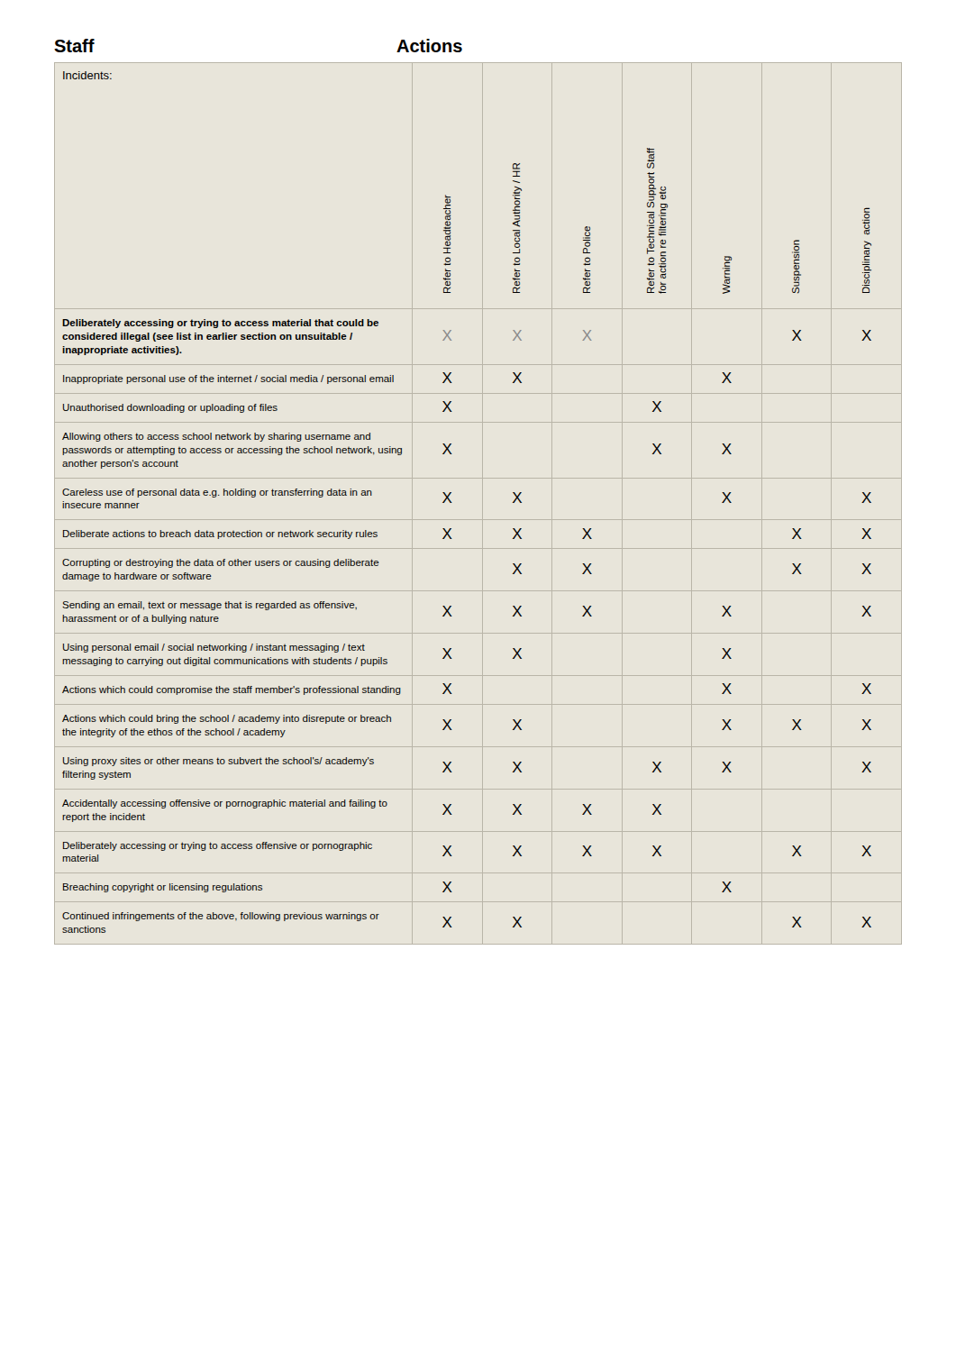Staff
Actions
| Incidents: | Refer to Headteacher | Refer to Local Authority / HR | Refer to Police | Refer to Technical Support Staff for action re filtering etc | Warning | Suspension | Disciplinary action |
| --- | --- | --- | --- | --- | --- | --- | --- |
| Deliberately accessing or trying to access material that could be considered illegal (see list in earlier section on unsuitable / inappropriate activities). | X | X | X | | | X | X |
| Inappropriate personal use of the internet / social media / personal email | X | X | | | X | | |
| Unauthorised downloading or uploading of files | X | | | X | | | |
| Allowing others to access school network by sharing username and passwords or attempting to access or accessing the school network, using another person's account | X | | | X | X | | |
| Careless use of personal data e.g. holding or transferring data in an insecure manner | X | X | | | X | | X |
| Deliberate actions to breach data protection or network security rules | X | X | X | | | X | X |
| Corrupting or destroying the data of other users or causing deliberate damage to hardware or software | | X | X | | | X | X |
| Sending an email, text or message that is regarded as offensive, harassment or of a bullying nature | X | X | X | | X | | X |
| Using personal email / social networking / instant messaging / text messaging to carrying out digital communications with students / pupils | X | X | | | X | | |
| Actions which could compromise the staff member's professional standing | X | | | | X | | X |
| Actions which could bring the school / academy into disrepute or breach the integrity of the ethos of the school / academy | X | X | | | X | X | X |
| Using proxy sites or other means to subvert the school's/ academy's filtering system | X | X | | X | X | | X |
| Accidentally accessing offensive or pornographic material and failing to report the incident | X | X | X | X | | | |
| Deliberately accessing or trying to access offensive or pornographic material | X | X | X | X | | X | X |
| Breaching copyright or licensing regulations | X | | | | X | | |
| Continued infringements of the above, following previous warnings or sanctions | X | X | | | | X | X |